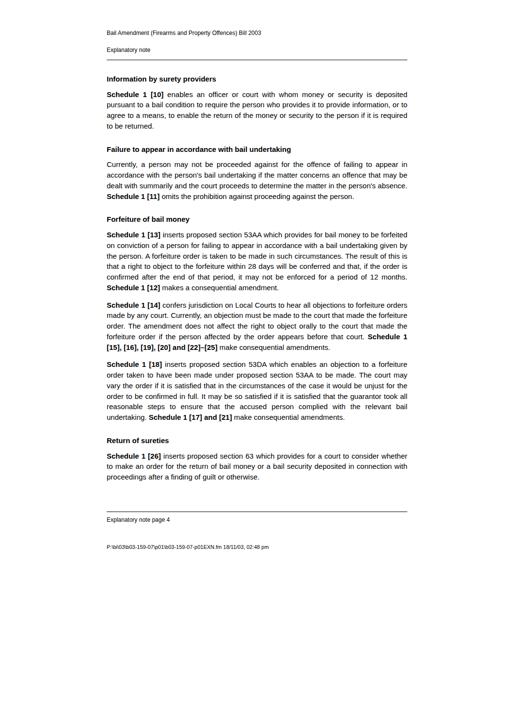Bail Amendment (Firearms and Property Offences) Bill 2003
Explanatory note
Information by surety providers
Schedule 1 [10] enables an officer or court with whom money or security is deposited pursuant to a bail condition to require the person who provides it to provide information, or to agree to a means, to enable the return of the money or security to the person if it is required to be returned.
Failure to appear in accordance with bail undertaking
Currently, a person may not be proceeded against for the offence of failing to appear in accordance with the person's bail undertaking if the matter concerns an offence that may be dealt with summarily and the court proceeds to determine the matter in the person's absence. Schedule 1 [11] omits the prohibition against proceeding against the person.
Forfeiture of bail money
Schedule 1 [13] inserts proposed section 53AA which provides for bail money to be forfeited on conviction of a person for failing to appear in accordance with a bail undertaking given by the person. A forfeiture order is taken to be made in such circumstances. The result of this is that a right to object to the forfeiture within 28 days will be conferred and that, if the order is confirmed after the end of that period, it may not be enforced for a period of 12 months. Schedule 1 [12] makes a consequential amendment.
Schedule 1 [14] confers jurisdiction on Local Courts to hear all objections to forfeiture orders made by any court. Currently, an objection must be made to the court that made the forfeiture order. The amendment does not affect the right to object orally to the court that made the forfeiture order if the person affected by the order appears before that court. Schedule 1 [15], [16], [19], [20] and [22]–[25] make consequential amendments.
Schedule 1 [18] inserts proposed section 53DA which enables an objection to a forfeiture order taken to have been made under proposed section 53AA to be made. The court may vary the order if it is satisfied that in the circumstances of the case it would be unjust for the order to be confirmed in full. It may be so satisfied if it is satisfied that the guarantor took all reasonable steps to ensure that the accused person complied with the relevant bail undertaking. Schedule 1 [17] and [21] make consequential amendments.
Return of sureties
Schedule 1 [26] inserts proposed section 63 which provides for a court to consider whether to make an order for the return of bail money or a bail security deposited in connection with proceedings after a finding of guilt or otherwise.
Explanatory note page 4
P:\bi\03\b03-159-07\p01\b03-159-07-p01EXN.fm 18/11/03, 02:48 pm